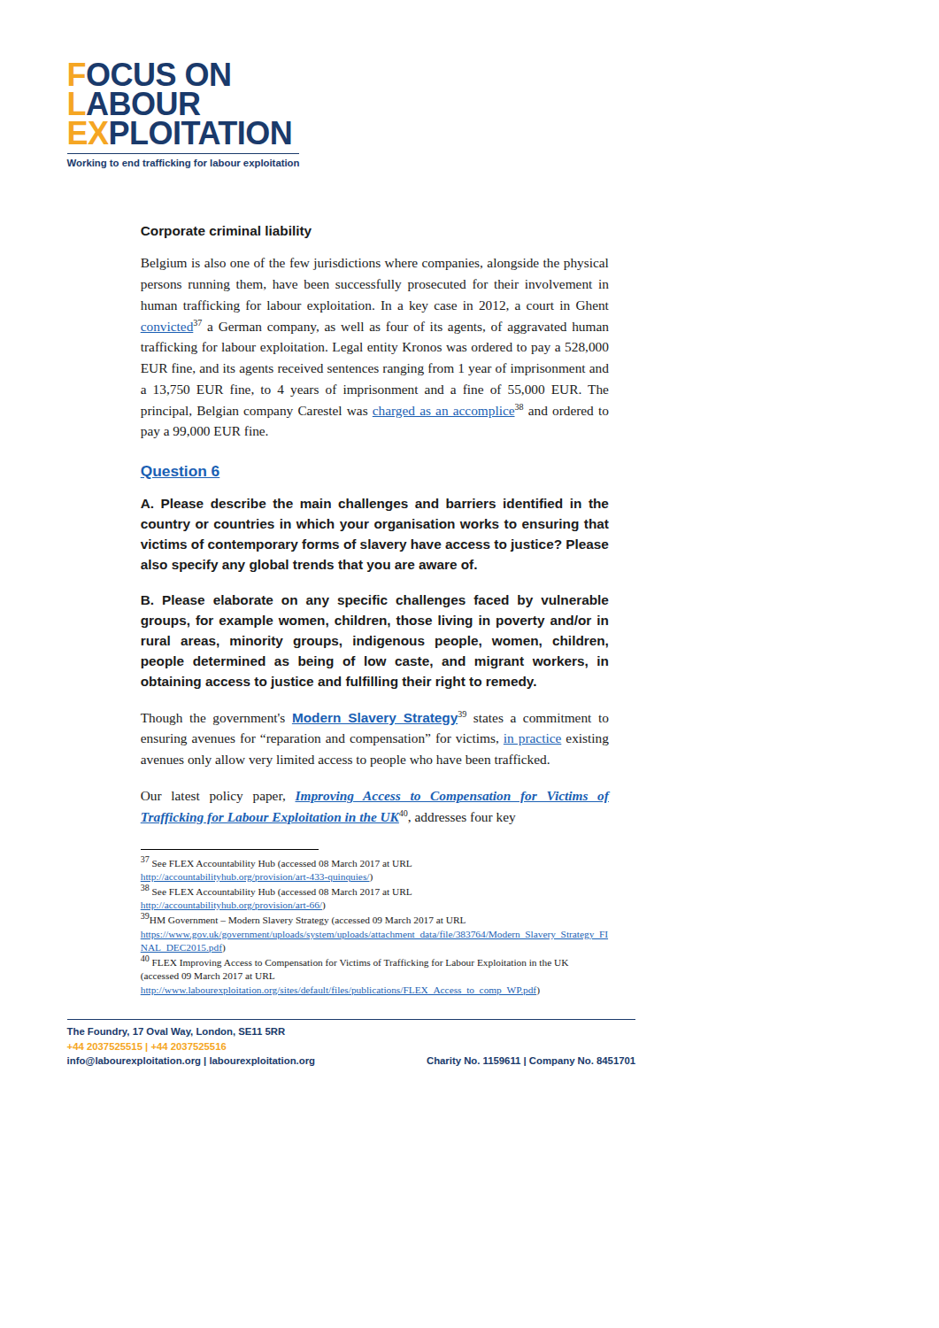FOCUS ON
LABOUR
EXPLOITATION
Working to end trafficking for labour exploitation
Corporate criminal liability
Belgium is also one of the few jurisdictions where companies, alongside the physical persons running them, have been successfully prosecuted for their involvement in human trafficking for labour exploitation. In a key case in 2012, a court in Ghent convicted37 a German company, as well as four of its agents, of aggravated human trafficking for labour exploitation. Legal entity Kronos was ordered to pay a 528,000 EUR fine, and its agents received sentences ranging from 1 year of imprisonment and a 13,750 EUR fine, to 4 years of imprisonment and a fine of 55,000 EUR. The principal, Belgian company Carestel was charged as an accomplice38 and ordered to pay a 99,000 EUR fine.
Question 6
A. Please describe the main challenges and barriers identified in the country or countries in which your organisation works to ensuring that victims of contemporary forms of slavery have access to justice? Please also specify any global trends that you are aware of.
B. Please elaborate on any specific challenges faced by vulnerable groups, for example women, children, those living in poverty and/or in rural areas, minority groups, indigenous people, women, children, people determined as being of low caste, and migrant workers, in obtaining access to justice and fulfilling their right to remedy.
Though the government's Modern Slavery Strategy39 states a commitment to ensuring avenues for “reparation and compensation” for victims, in practice existing avenues only allow very limited access to people who have been trafficked.
Our latest policy paper, Improving Access to Compensation for Victims of Trafficking for Labour Exploitation in the UK40, addresses four key
37 See FLEX Accountability Hub (accessed 08 March 2017 at URL
http://accountabilityhub.org/provision/art-433-quinquies/)
38 See FLEX Accountability Hub (accessed 08 March 2017 at URL
http://accountabilityhub.org/provision/art-66/)
39HM Government – Modern Slavery Strategy (accessed 09 March 2017 at URL
https://www.gov.uk/government/uploads/system/uploads/attachment_data/file/383764/Modern_Slavery_Strategy_FINAL_DEC2015.pdf)
40 FLEX Improving Access to Compensation for Victims of Trafficking for Labour Exploitation in the UK (accessed 09 March 2017 at URL
http://www.labourexploitation.org/sites/default/files/publications/FLEX_Access_to_comp_WP.pdf)
The Foundry, 17 Oval Way, London, SE11 5RR
+44 2037525515 | +44 2037525516
info@labourexploitation.org | labourexploitation.org
Charity No. 1159611 | Company No. 8451701